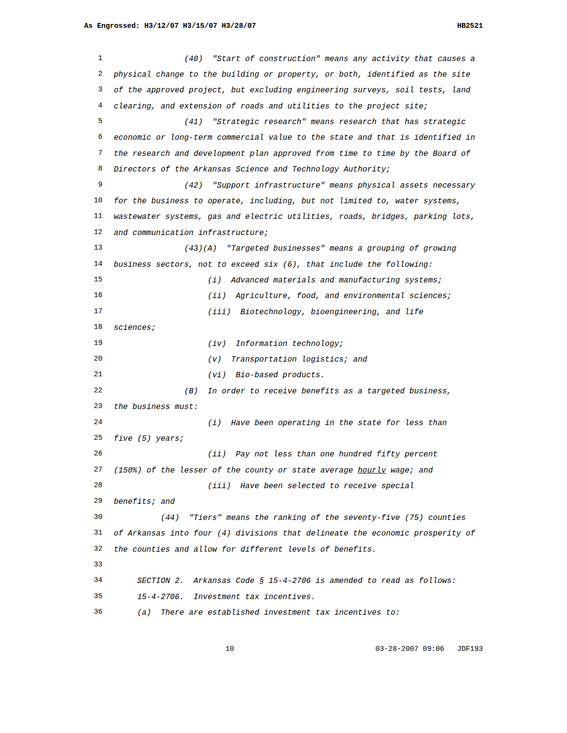As Engrossed: H3/12/07 H3/15/07 H3/28/07
HB2521
| 1 | (40) "Start of construction" means any activity that causes a |
| 2 | physical change to the building or property, or both, identified as the site |
| 3 | of the approved project, but excluding engineering surveys, soil tests, land |
| 4 | clearing, and extension of roads and utilities to the project site; |
| 5 | (41) "Strategic research" means research that has strategic |
| 6 | economic or long-term commercial value to the state and that is identified in |
| 7 | the research and development plan approved from time to time by the Board of |
| 8 | Directors of the Arkansas Science and Technology Authority; |
| 9 | (42) "Support infrastructure" means physical assets necessary |
| 10 | for the business to operate, including, but not limited to, water systems, |
| 11 | wastewater systems, gas and electric utilities, roads, bridges, parking lots, |
| 12 | and communication infrastructure; |
| 13 | (43)(A) "Targeted businesses" means a grouping of growing |
| 14 | business sectors, not to exceed six (6), that include the following: |
| 15 | (i) Advanced materials and manufacturing systems; |
| 16 | (ii) Agriculture, food, and environmental sciences; |
| 17 | (iii) Biotechnology, bioengineering, and life |
| 18 | sciences; |
| 19 | (iv) Information technology; |
| 20 | (v) Transportation logistics; and |
| 21 | (vi) Bio-based products. |
| 22 | (B) In order to receive benefits as a targeted business, |
| 23 | the business must: |
| 24 | (i) Have been operating in the state for less than |
| 25 | five (5) years; |
| 26 | (ii) Pay not less than one hundred fifty percent |
| 27 | (150%) of the lesser of the county or state average hourly wage; and |
| 28 | (iii) Have been selected to receive special |
| 29 | benefits; and |
| 30 | (44) "Tiers" means the ranking of the seventy-five (75) counties |
| 31 | of Arkansas into four (4) divisions that delineate the economic prosperity of |
| 32 | the counties and allow for different levels of benefits. |
| 33 | |
| 34 | SECTION 2. Arkansas Code § 15-4-2706 is amended to read as follows: |
| 35 | 15-4-2706. Investment tax incentives. |
| 36 | (a) There are established investment tax incentives to: |
10
03-28-2007 09:06 JDF193